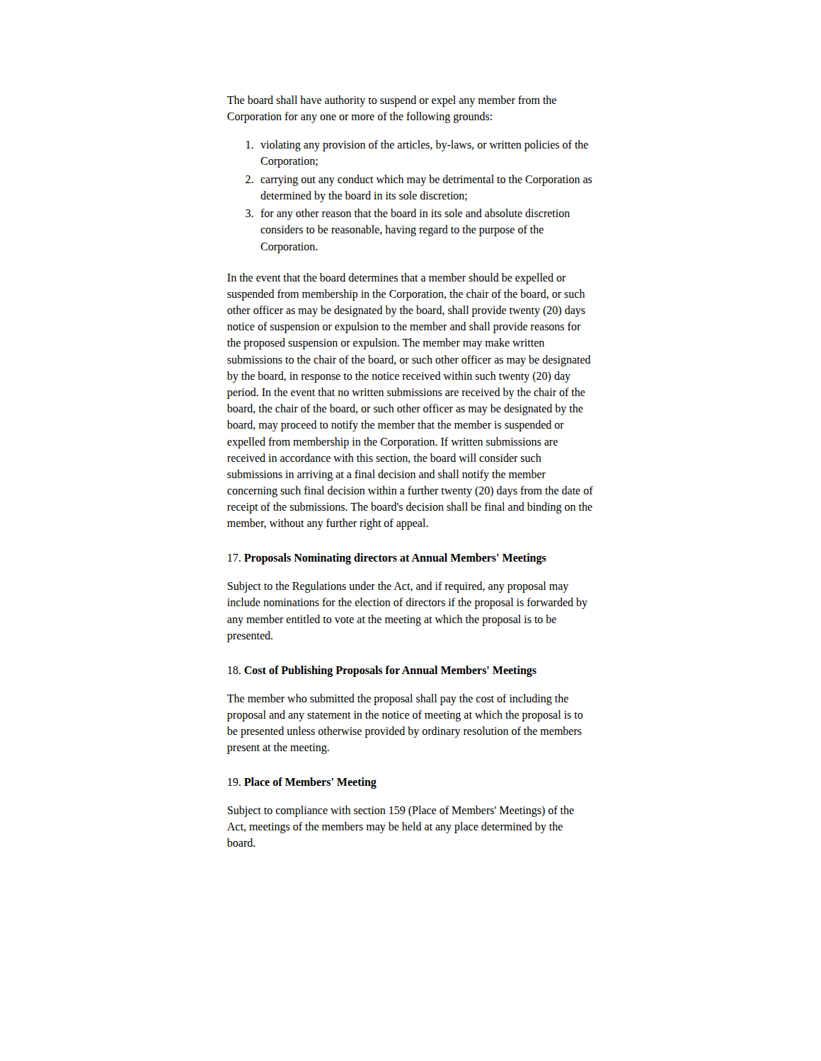The board shall have authority to suspend or expel any member from the Corporation for any one or more of the following grounds:
violating any provision of the articles, by-laws, or written policies of the Corporation;
carrying out any conduct which may be detrimental to the Corporation as determined by the board in its sole discretion;
for any other reason that the board in its sole and absolute discretion considers to be reasonable, having regard to the purpose of the Corporation.
In the event that the board determines that a member should be expelled or suspended from membership in the Corporation, the chair of the board, or such other officer as may be designated by the board, shall provide twenty (20) days notice of suspension or expulsion to the member and shall provide reasons for the proposed suspension or expulsion. The member may make written submissions to the chair of the board, or such other officer as may be designated by the board, in response to the notice received within such twenty (20) day period. In the event that no written submissions are received by the chair of the board, the chair of the board, or such other officer as may be designated by the board, may proceed to notify the member that the member is suspended or expelled from membership in the Corporation. If written submissions are received in accordance with this section, the board will consider such submissions in arriving at a final decision and shall notify the member concerning such final decision within a further twenty (20) days from the date of receipt of the submissions. The board's decision shall be final and binding on the member, without any further right of appeal.
17. Proposals Nominating directors at Annual Members' Meetings
Subject to the Regulations under the Act, and if required, any proposal may include nominations for the election of directors if the proposal is forwarded by any member entitled to vote at the meeting at which the proposal is to be presented.
18. Cost of Publishing Proposals for Annual Members' Meetings
The member who submitted the proposal shall pay the cost of including the proposal and any statement in the notice of meeting at which the proposal is to be presented unless otherwise provided by ordinary resolution of the members present at the meeting.
19. Place of Members' Meeting
Subject to compliance with section 159 (Place of Members' Meetings) of the Act, meetings of the members may be held at any place determined by the board.